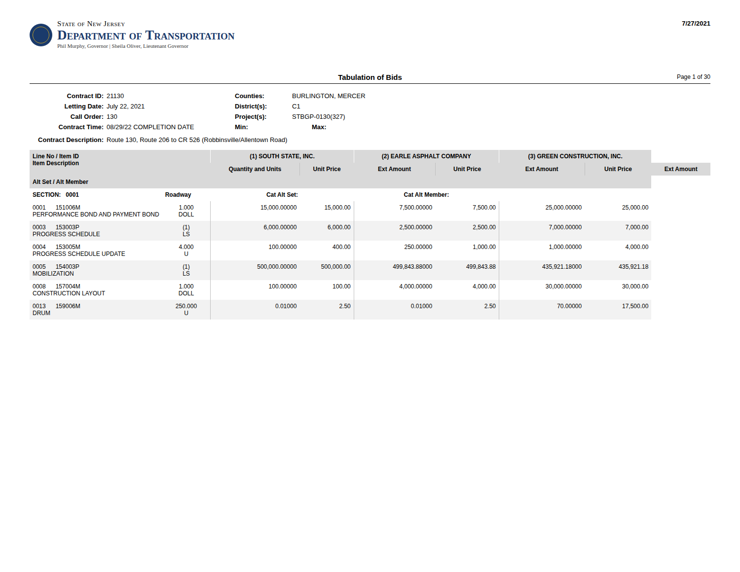7/27/2021
State of New Jersey
Department of Transportation
Phil Murphy, Governor | Sheila Oliver, Lieutenant Governor
Tabulation of Bids
Page 1 of 30
| Contract ID: | 21130 | Counties: | BURLINGTON, MERCER |
| Letting Date: | July 22, 2021 | District(s): | C1 |
| Call Order: | 130 | Project(s): | STBGP-0130(327) |
| Contract Time: | 08/29/22 COMPLETION DATE | Min: | Max: |
| Contract Description: | Route 130, Route 206 to CR 526 (Robbinsville/Allentown Road) |
| Line No / Item ID Item Description | | (1) SOUTH STATE, INC. | (2) EARLE ASPHALT COMPANY | (3) GREEN CONSTRUCTION, INC. |
| --- | --- | --- | --- | --- |
| Quantity and Units | Unit Price | Ext Amount | Unit Price | Ext Amount | Unit Price | Ext Amount |
| Alt Set / Alt Member | | | | |
| SECTION: 0001 | Roadway | Cat Alt Set: | Cat Alt Member: | |
| 0001 151006M PERFORMANCE BOND AND PAYMENT BOND | 1.000 DOLL | 15,000.00000 | 15,000.00 | 7,500.00000 | 7,500.00 | 25,000.00000 | 25,000.00 |
| 0003 153003P PROGRESS SCHEDULE | (1) LS | 6,000.00000 | 6,000.00 | 2,500.00000 | 2,500.00 | 7,000.00000 | 7,000.00 |
| 0004 153005M PROGRESS SCHEDULE UPDATE | 4.000 U | 100.00000 | 400.00 | 250.00000 | 1,000.00 | 1,000.00000 | 4,000.00 |
| 0005 154003P MOBILIZATION | (1) LS | 500,000.00000 | 500,000.00 | 499,843.88000 | 499,843.88 | 435,921.18000 | 435,921.18 |
| 0008 157004M CONSTRUCTION LAYOUT | 1.000 DOLL | 100.00000 | 100.00 | 4,000.00000 | 4,000.00 | 30,000.00000 | 30,000.00 |
| 0013 159006M DRUM | 250.000 U | 0.01000 | 2.50 | 0.01000 | 2.50 | 70.00000 | 17,500.00 |